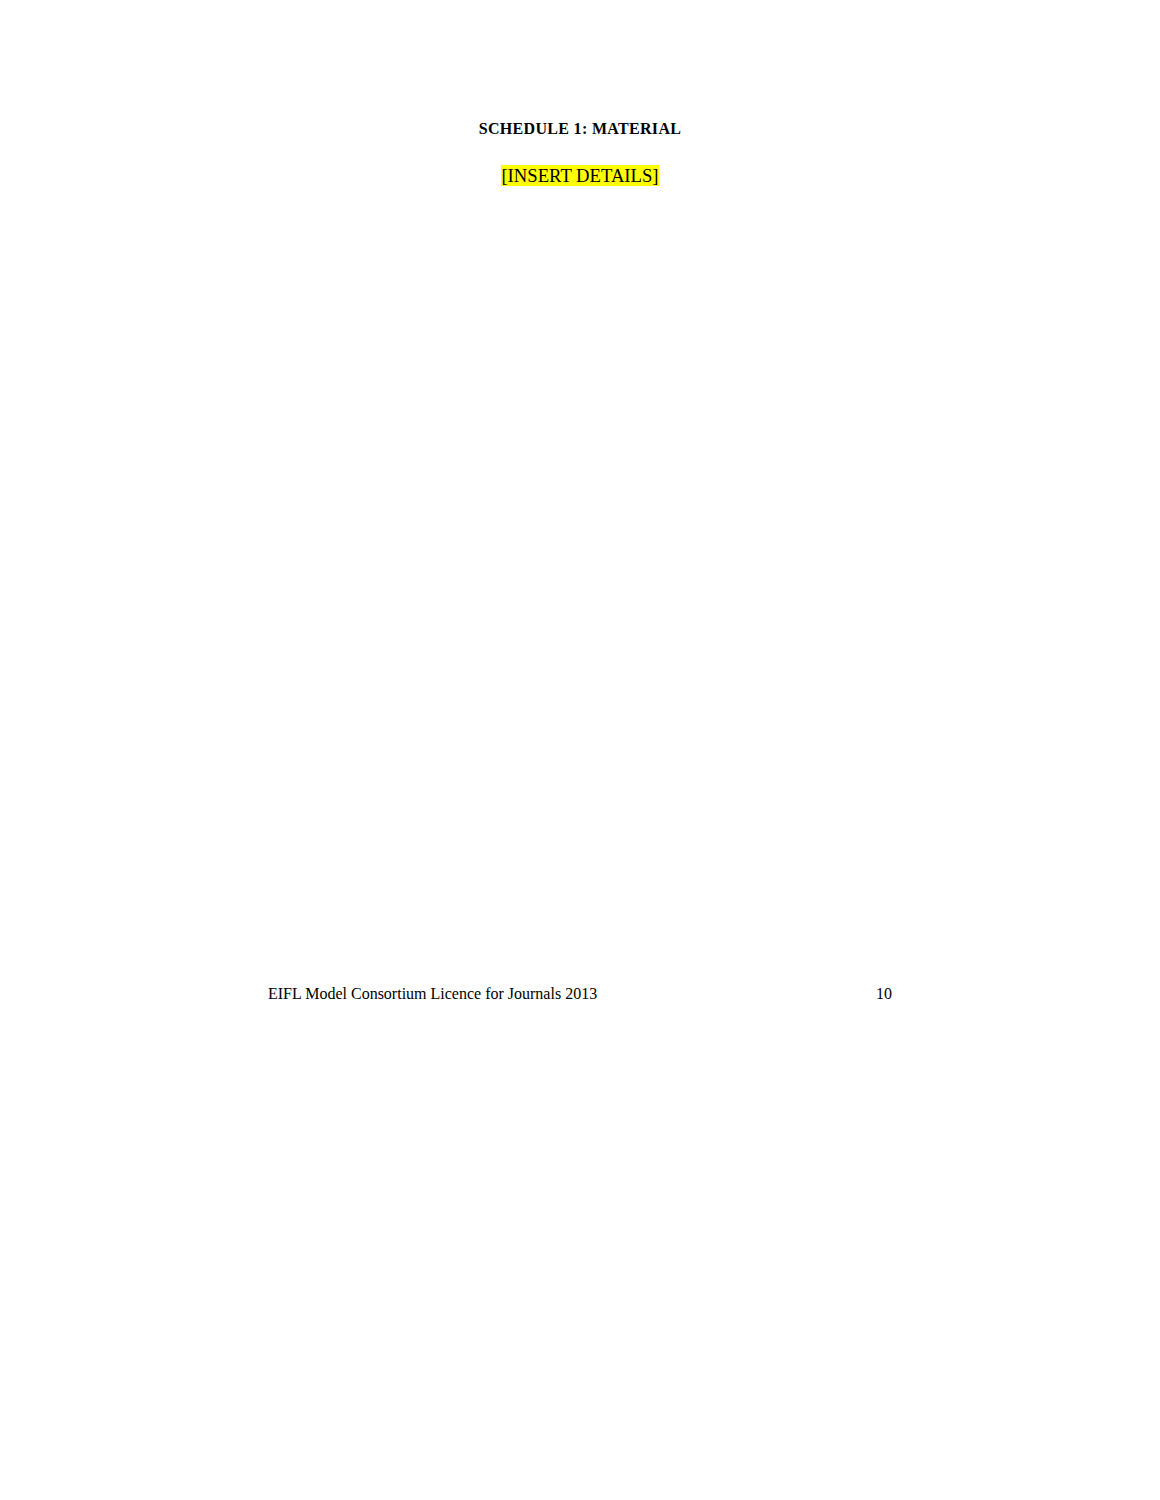SCHEDULE 1: MATERIAL
[INSERT DETAILS]
EIFL Model Consortium Licence for Journals 2013 10